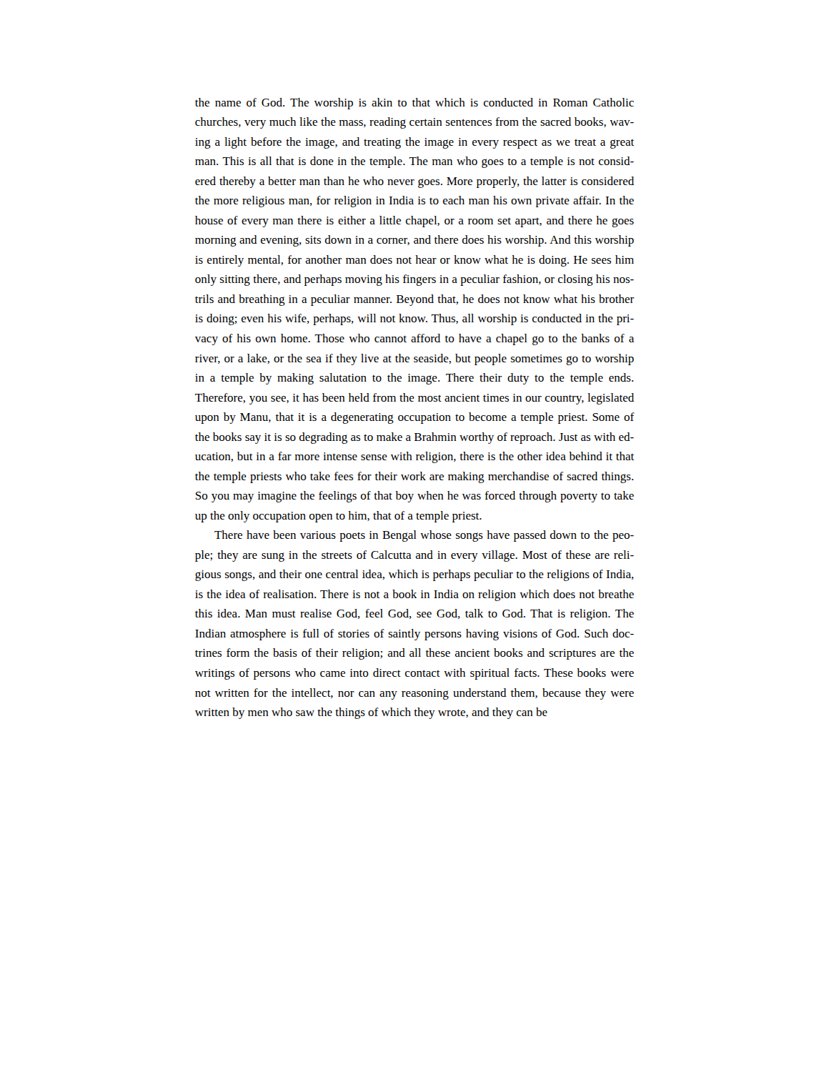the name of God. The worship is akin to that which is conducted in Roman Catholic churches, very much like the mass, reading certain sentences from the sacred books, waving a light before the image, and treating the image in every respect as we treat a great man. This is all that is done in the temple. The man who goes to a temple is not considered thereby a better man than he who never goes. More properly, the latter is considered the more religious man, for religion in India is to each man his own private affair. In the house of every man there is either a little chapel, or a room set apart, and there he goes morning and evening, sits down in a corner, and there does his worship. And this worship is entirely mental, for another man does not hear or know what he is doing. He sees him only sitting there, and perhaps moving his fingers in a peculiar fashion, or closing his nostrils and breathing in a peculiar manner. Beyond that, he does not know what his brother is doing; even his wife, perhaps, will not know. Thus, all worship is conducted in the privacy of his own home. Those who cannot afford to have a chapel go to the banks of a river, or a lake, or the sea if they live at the seaside, but people sometimes go to worship in a temple by making salutation to the image. There their duty to the temple ends. Therefore, you see, it has been held from the most ancient times in our country, legislated upon by Manu, that it is a degenerating occupation to become a temple priest. Some of the books say it is so degrading as to make a Brahmin worthy of reproach. Just as with education, but in a far more intense sense with religion, there is the other idea behind it that the temple priests who take fees for their work are making merchandise of sacred things. So you may imagine the feelings of that boy when he was forced through poverty to take up the only occupation open to him, that of a temple priest.
There have been various poets in Bengal whose songs have passed down to the people; they are sung in the streets of Calcutta and in every village. Most of these are religious songs, and their one central idea, which is perhaps peculiar to the religions of India, is the idea of realisation. There is not a book in India on religion which does not breathe this idea. Man must realise God, feel God, see God, talk to God. That is religion. The Indian atmosphere is full of stories of saintly persons having visions of God. Such doctrines form the basis of their religion; and all these ancient books and scriptures are the writings of persons who came into direct contact with spiritual facts. These books were not written for the intellect, nor can any reasoning understand them, because they were written by men who saw the things of which they wrote, and they can be